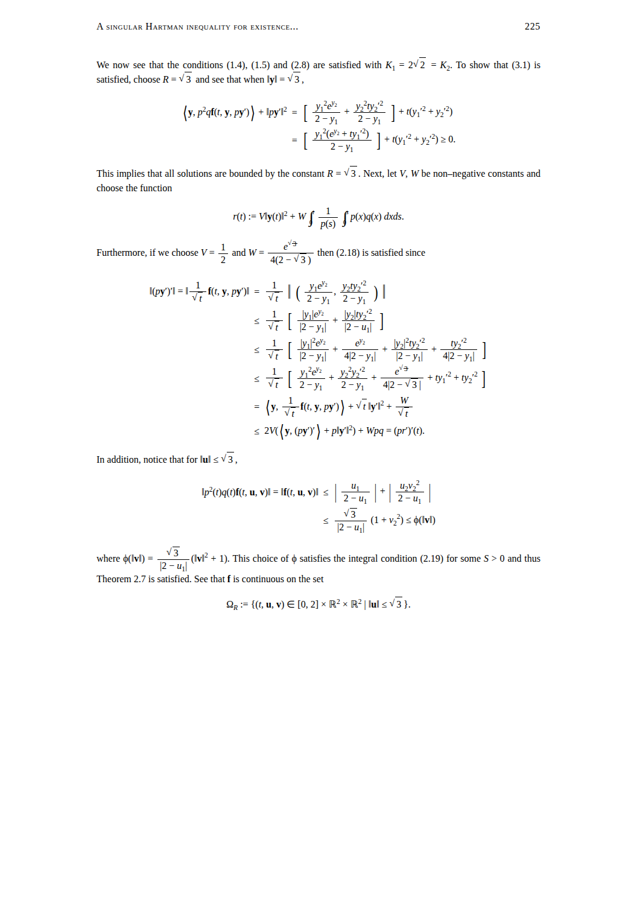A singular Hartman inequality for existence... 225
We now see that the conditions (1.4), (1.5) and (2.8) are satisfied with K1 = 22 = K2. To show that (3.1) is satisfied, choose R = 3 and see that when ‖y‖ = 3,
| ⟨ y , p 2 q f ( t , y , p y ′ ) ⟩ + ‖ p y ′ ‖ 2 | = | [ y 1 2 e y 2 2 − y 1 + y 2 2 t y 2 ′ 2 2 − y 1 ] + t ( y 1 ′ 2 + y 2 ′ 2 ) |
| | = | [ y 1 2 ( e y 2 + t y 1 ′ 2 ) 2 − y 1 ] + t ( y 1 ′ 2 + y 2 ′ 2 ) ≥ 0. |
This implies that all solutions are bounded by the constant R = 3. Next, let V, W be non–negative constants and choose the function
r(t) := V‖y(t)‖2 + W ∫t 0 1 p(s) ∫s 0 p(x)q(x) dxds.
Furthermore, if we choose V = 12 and W = e34(2 − 3) then (2.18) is satisfied since
| ‖( p y ′ ) ′ ‖ = ‖ 1 t f ( t , y , p y ′ )‖ | = | 1 t ‖ ( y 1 e y 2 2 − y 1 , y 2 t y 2 ′ 2 2 − y 1 ) ‖ |
| | ≤ | 1 t [ / y 1 / e y 2 /2 − y 1 / + / y 2 / t y 2 ′ 2 /2 − u 1 / ] |
| | ≤ | 1 t [ / y 1 / 2 e y 2 /2 − y 1 / + e y 2 4/2 − y 1 / + / y 2 / 2 t y 2 ′ 2 /2 − y 1 / + t y 2 ′ 2 4/2 − y 1 / ] |
| | ≤ | 1 t [ y 1 2 e y 2 2 − y 1 + y 2 2 y 2 ′ 2 2 − y 1 + e 3 4/2 − 3 / + t y 1 ′ 2 + t y 2 ′ 2 ] |
| | = | ⟨ y , 1 t f ( t , y , p y ′ ) ⟩ + t ‖ y ′ ‖ 2 + W t |
| | ≤ | 2 V ( ⟨ y , ( p y ′ ) ′ ⟩ + p ‖ y ′ ‖ 2 ) + Wpq = ( pr ′ ) ′ ( t ). |
In addition, notice that for ‖u‖ ≤ 3,
| ‖ p 2 ( t ) q ( t ) f ( t , u , v )‖ = ‖ f ( t , u , v )‖ | ≤ | / u 1 2 − u 1 / + / u 2 v 2 2 2 − u 1 / |
| | ≤ | 3 /2 − u 1 / (1 + v 2 2 ) ≤ ϕ(‖ v ‖) |
where ϕ(‖v‖) = 3|2 − u1|(‖v‖2 + 1). This choice of ϕ satisfies the integral condition (2.19) for some S > 0 and thus Theorem 2.7 is satisfied. See that f is continuous on the set
ΩR := {(t, u, v) ∈ [0, 2] × ℝ2 × ℝ2 | ‖u‖ ≤ 3}.